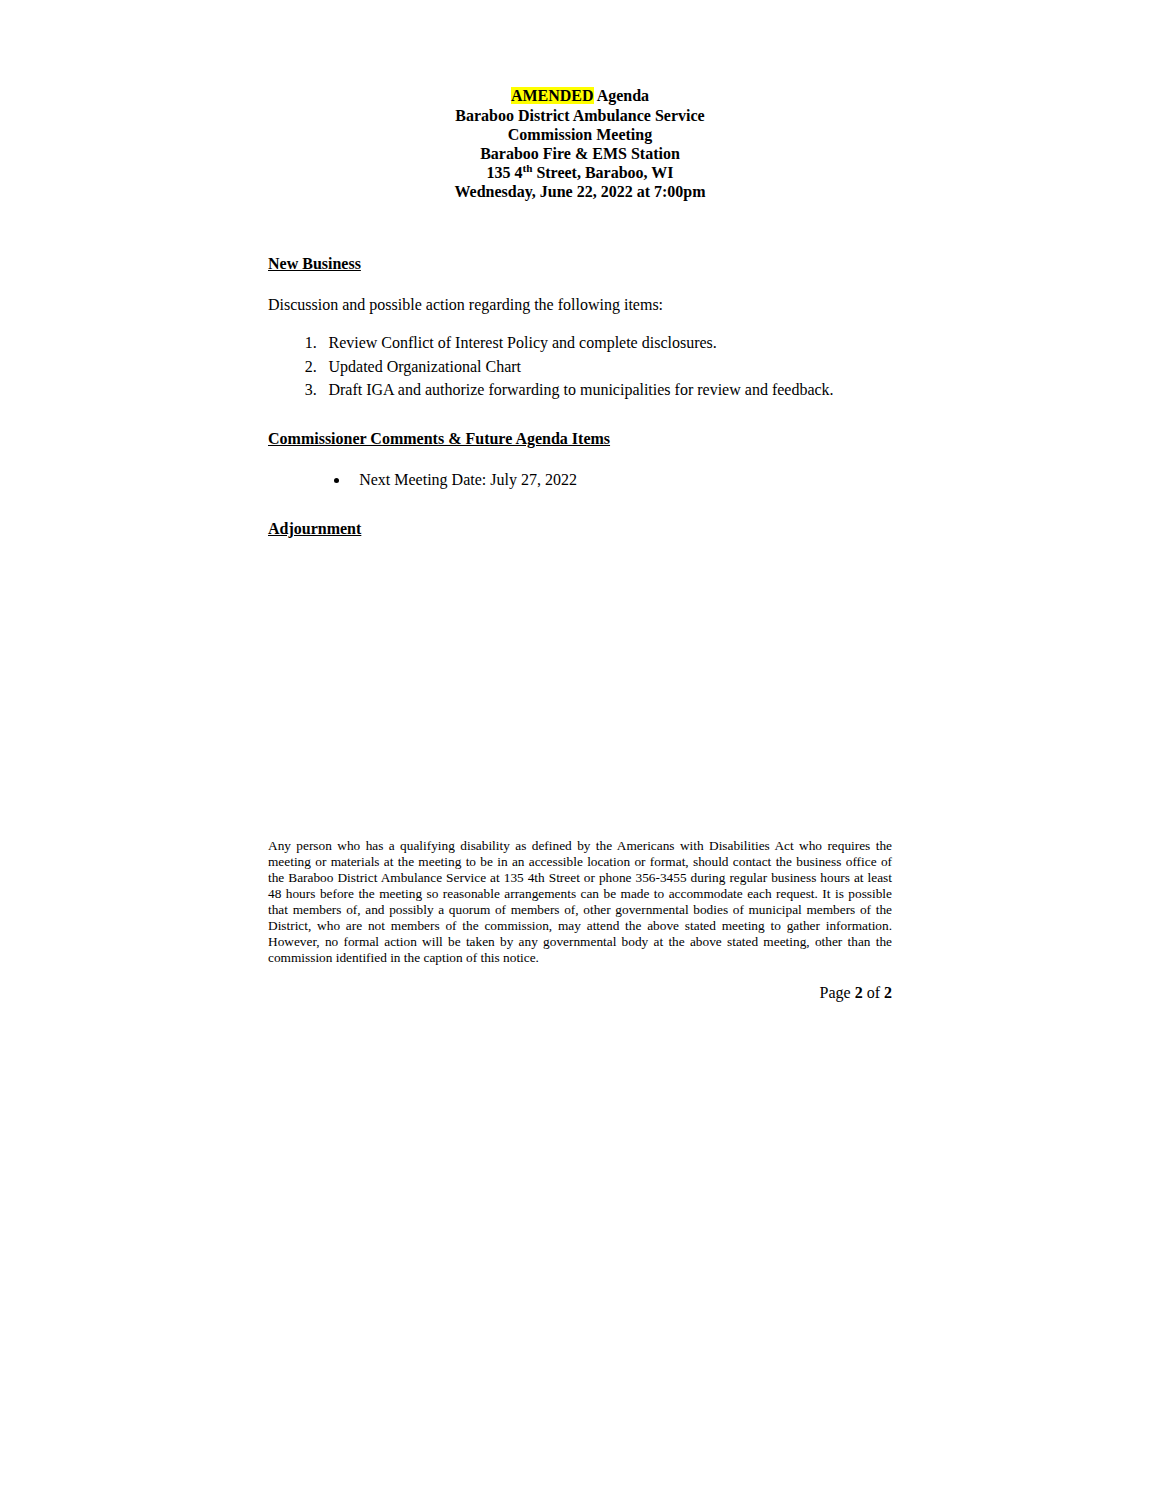AMENDED Agenda Baraboo District Ambulance Service Commission Meeting Baraboo Fire & EMS Station 135 4th Street, Baraboo, WI Wednesday, June 22, 2022 at 7:00pm
New Business
Discussion and possible action regarding the following items:
Review Conflict of Interest Policy and complete disclosures.
Updated Organizational Chart
Draft IGA and authorize forwarding to municipalities for review and feedback.
Commissioner Comments & Future Agenda Items
Next Meeting Date: July 27, 2022
Adjournment
Any person who has a qualifying disability as defined by the Americans with Disabilities Act who requires the meeting or materials at the meeting to be in an accessible location or format, should contact the business office of the Baraboo District Ambulance Service at 135 4th Street or phone 356-3455 during regular business hours at least 48 hours before the meeting so reasonable arrangements can be made to accommodate each request. It is possible that members of, and possibly a quorum of members of, other governmental bodies of municipal members of the District, who are not members of the commission, may attend the above stated meeting to gather information. However, no formal action will be taken by any governmental body at the above stated meeting, other than the commission identified in the caption of this notice.
Page 2 of 2